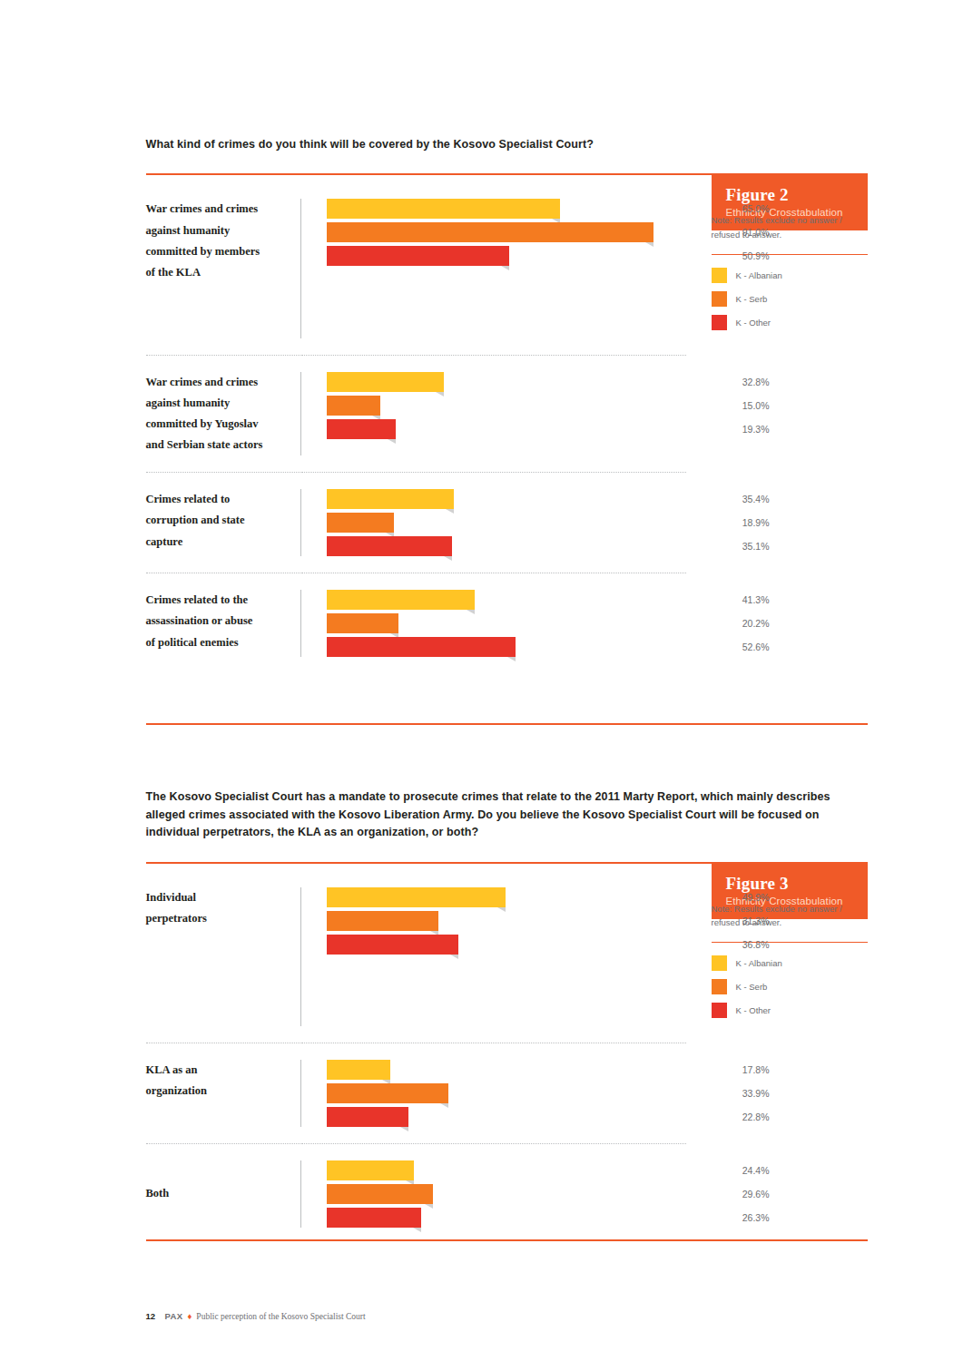What kind of crimes do you think will be covered by the Kosovo Specialist Court?
Figure 2
Ethnicity Crosstabulation
War crimes and crimes
against humanity
committed by members
of the KLA
65.0%
91.0%
50.9%
Note: Results exclude no answer /
refused to answer.
K - Albanian
K - Serb
K - Other
War crimes and crimes
against humanity
committed by Yugoslav
and Serbian state actors
32.8%
15.0%
19.3%
Crimes related to
corruption and state
capture
35.4%
18.9%
35.1%
Crimes related to the
assassination or abuse
of political enemies
41.3%
20.2%
52.6%
The Kosovo Specialist Court has a mandate to prosecute crimes that relate to the 2011 Marty Report, which mainly describes alleged crimes associated with the Kosovo Liberation Army. Do you believe the Kosovo Specialist Court will be focused on individual perpetrators, the KLA as an organization, or both?
Figure 3
Ethnicity Crosstabulation
Individual
perpetrators
49.9%
31.3%
36.8%
Note: Results exclude no answer /
refused to answer.
K - Albanian
K - Serb
K - Other
KLA as an
organization
17.8%
33.9%
22.8%
Both
24.4%
29.6%
26.3%
12 PAX♦Public perception of the Kosovo Specialist Court